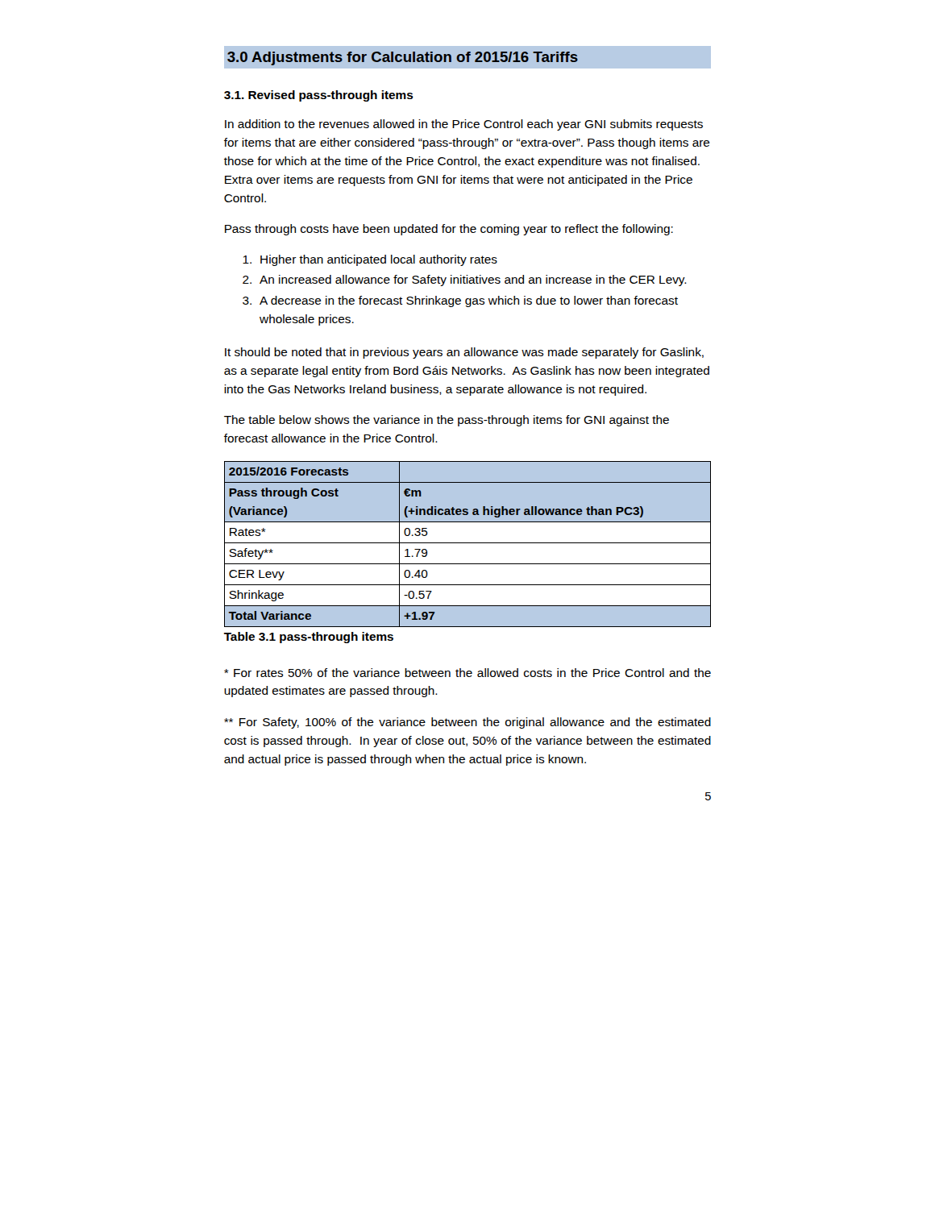3.0 Adjustments for Calculation of 2015/16 Tariffs
3.1. Revised pass-through items
In addition to the revenues allowed in the Price Control each year GNI submits requests for items that are either considered “pass-through” or “extra-over”. Pass though items are those for which at the time of the Price Control, the exact expenditure was not finalised. Extra over items are requests from GNI for items that were not anticipated in the Price Control.
Pass through costs have been updated for the coming year to reflect the following:
Higher than anticipated local authority rates
An increased allowance for Safety initiatives and an increase in the CER Levy.
A decrease in the forecast Shrinkage gas which is due to lower than forecast wholesale prices.
It should be noted that in previous years an allowance was made separately for Gaslink, as a separate legal entity from Bord Gáis Networks. As Gaslink has now been integrated into the Gas Networks Ireland business, a separate allowance is not required.
The table below shows the variance in the pass-through items for GNI against the forecast allowance in the Price Control.
| 2015/2016 Forecasts | |
| Pass through Cost (Variance) | €m (+indicates a higher allowance than PC3) |
| Rates* | 0.35 |
| Safety** | 1.79 |
| CER Levy | 0.40 |
| Shrinkage | -0.57 |
| Total Variance | +1.97 |
Table 3.1 pass-through items
* For rates 50% of the variance between the allowed costs in the Price Control and the updated estimates are passed through.
** For Safety, 100% of the variance between the original allowance and the estimated cost is passed through. In year of close out, 50% of the variance between the estimated and actual price is passed through when the actual price is known.
5